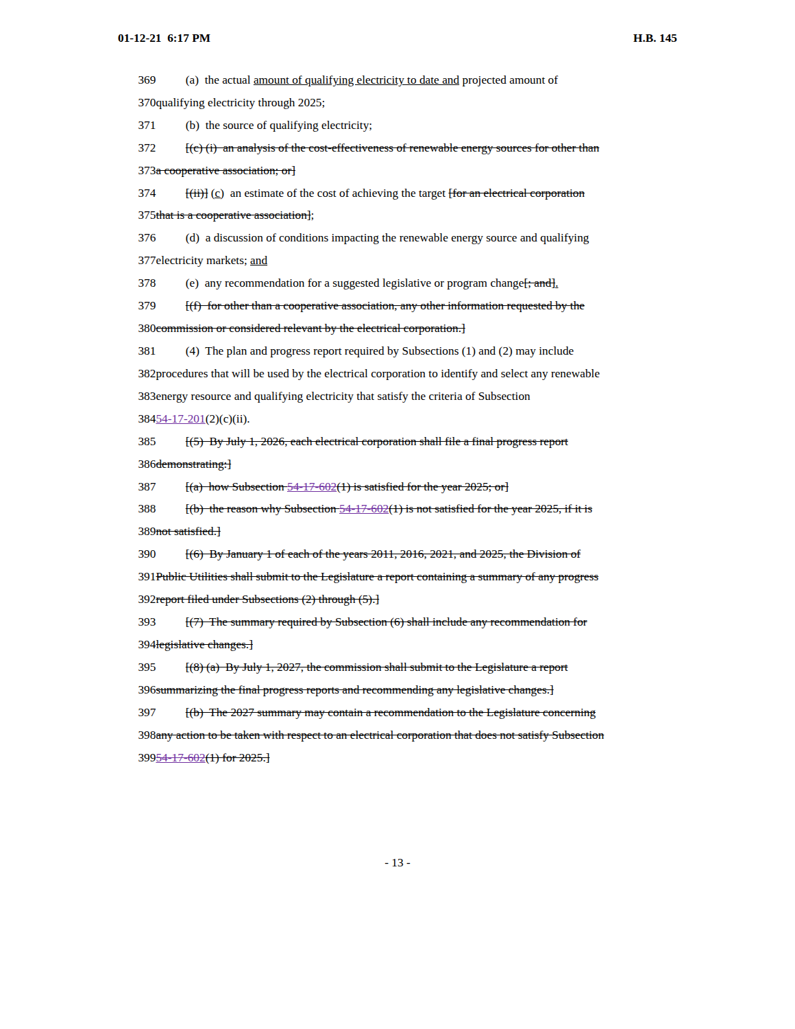01-12-21 6:17 PM H.B. 145
| 369 | (a) the actual amount of qualifying electricity to date and projected amount of |
| 370 | qualifying electricity through 2025; |
| 371 | (b) the source of qualifying electricity; |
| 372 | [(c) (i) an analysis of the cost-effectiveness of renewable energy sources for other than |
| 373 | a cooperative association; or] |
| 374 | [(ii)] (c) an estimate of the cost of achieving the target [for an electrical corporation |
| 375 | that is a cooperative association] ; |
| 376 | (d) a discussion of conditions impacting the renewable energy source and qualifying |
| 377 | electricity markets; and |
| 378 | (e) any recommendation for a suggested legislative or program change [; and] . |
| 379 | [(f) for other than a cooperative association, any other information requested by the |
| 380 | commission or considered relevant by the electrical corporation.] |
| 381 | (4) The plan and progress report required by Subsections (1) and (2) may include |
| 382 | procedures that will be used by the electrical corporation to identify and select any renewable |
| 383 | energy resource and qualifying electricity that satisfy the criteria of Subsection |
| 384 | 54-17-201 (2)(c)(ii). |
| 385 | [(5) By July 1, 2026, each electrical corporation shall file a final progress report |
| 386 | demonstrating:] |
| 387 | [(a) how Subsection 54-17-602 (1) is satisfied for the year 2025; or] |
| 388 | [(b) the reason why Subsection 54-17-602 (1) is not satisfied for the year 2025, if it is |
| 389 | not satisfied.] |
| 390 | [(6) By January 1 of each of the years 2011, 2016, 2021, and 2025, the Division of |
| 391 | Public Utilities shall submit to the Legislature a report containing a summary of any progress |
| 392 | report filed under Subsections (2) through (5).] |
| 393 | [(7) The summary required by Subsection (6) shall include any recommendation for |
| 394 | legislative changes.] |
| 395 | [(8) (a) By July 1, 2027, the commission shall submit to the Legislature a report |
| 396 | summarizing the final progress reports and recommending any legislative changes.] |
| 397 | [(b) The 2027 summary may contain a recommendation to the Legislature concerning |
| 398 | any action to be taken with respect to an electrical corporation that does not satisfy Subsection |
| 399 | 54-17-602 (1) for 2025.] |
- 13 -